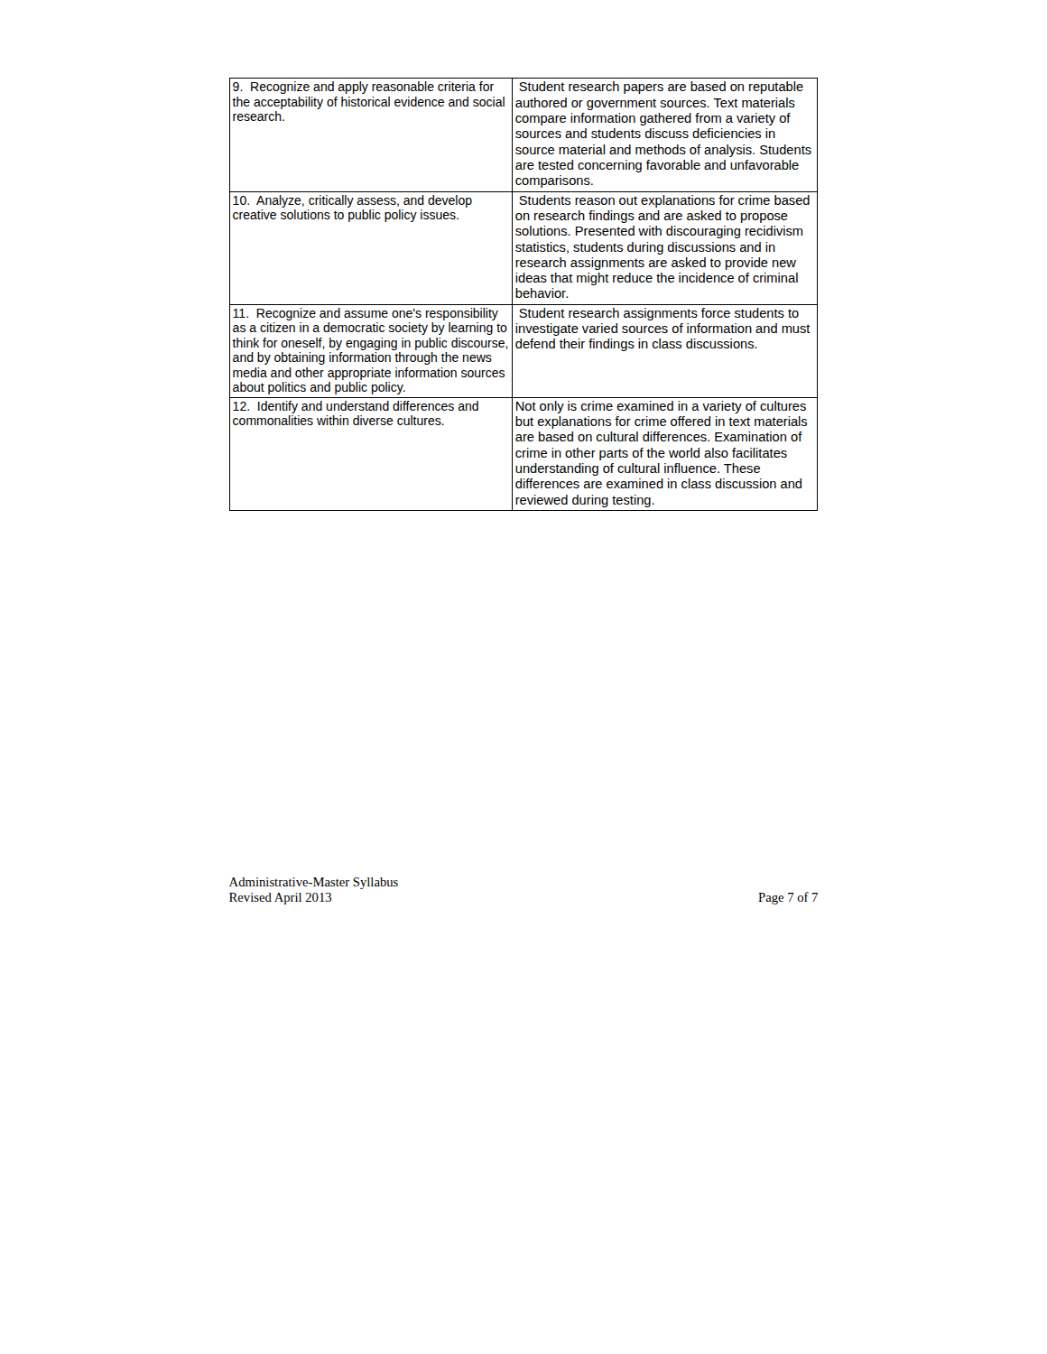| 9. Recognize and apply reasonable criteria for the acceptability of historical evidence and social research. | Student research papers are based on reputable authored or government sources. Text materials compare information gathered from a variety of sources and students discuss deficiencies in source material and methods of analysis. Students are tested concerning favorable and unfavorable comparisons. |
| 10. Analyze, critically assess, and develop creative solutions to public policy issues. | Students reason out explanations for crime based on research findings and are asked to propose solutions. Presented with discouraging recidivism statistics, students during discussions and in research assignments are asked to provide new ideas that might reduce the incidence of criminal behavior. |
| 11. Recognize and assume one's responsibility as a citizen in a democratic society by learning to think for oneself, by engaging in public discourse, and by obtaining information through the news media and other appropriate information sources about politics and public policy. | Student research assignments force students to investigate varied sources of information and must defend their findings in class discussions. |
| 12. Identify and understand differences and commonalities within diverse cultures. | Not only is crime examined in a variety of cultures but explanations for crime offered in text materials are based on cultural differences. Examination of crime in other parts of the world also facilitates understanding of cultural influence. These differences are examined in class discussion and reviewed during testing. |
Administrative-Master Syllabus Revised April 2013 Page 7 of 7